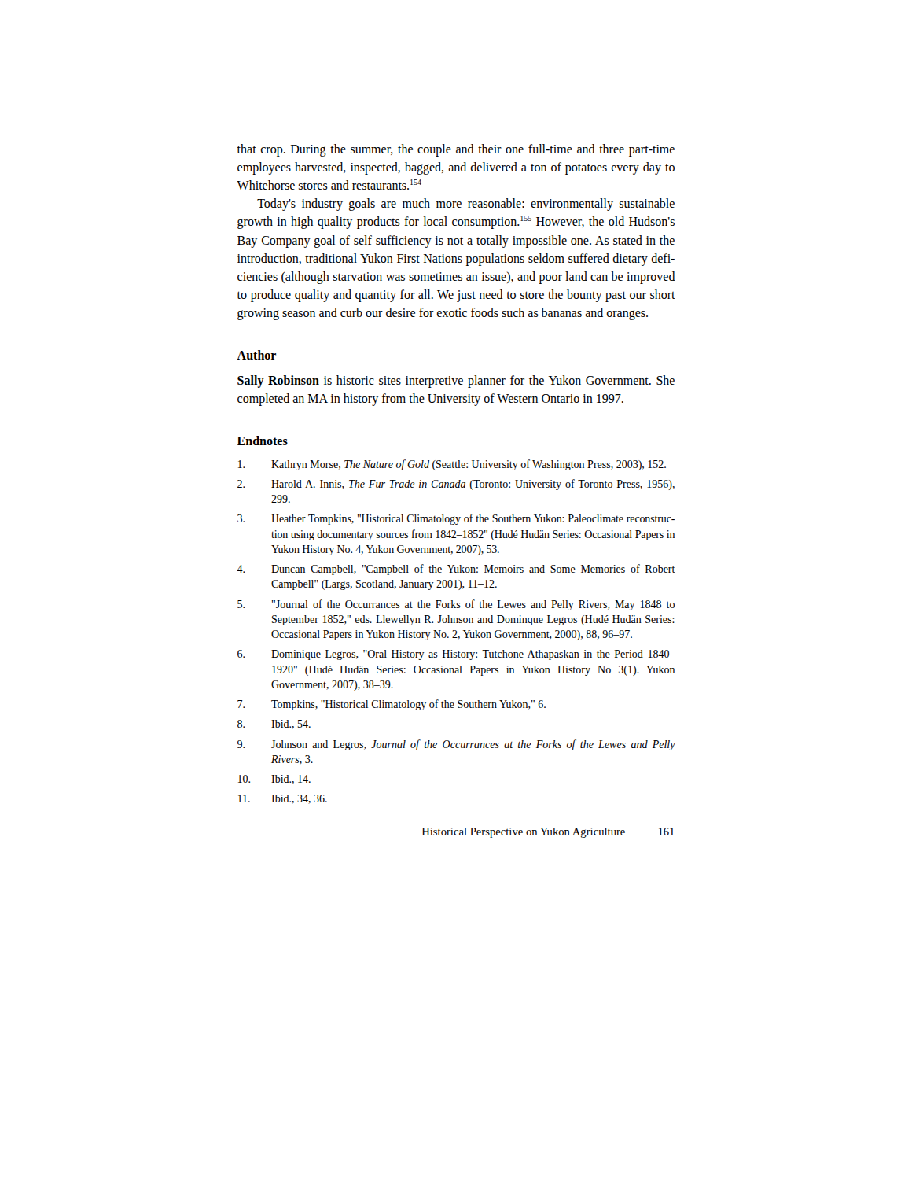that crop. During the summer, the couple and their one full-time and three part-time employees harvested, inspected, bagged, and delivered a ton of potatoes every day to Whitehorse stores and restaurants.154
Today's industry goals are much more reasonable: environmentally sustainable growth in high quality products for local consumption.155 However, the old Hudson's Bay Company goal of self sufficiency is not a totally impossible one. As stated in the introduction, traditional Yukon First Nations populations seldom suffered dietary deficiencies (although starvation was sometimes an issue), and poor land can be improved to produce quality and quantity for all. We just need to store the bounty past our short growing season and curb our desire for exotic foods such as bananas and oranges.
Author
Sally Robinson is historic sites interpretive planner for the Yukon Government. She completed an MA in history from the University of Western Ontario in 1997.
Endnotes
1. Kathryn Morse, The Nature of Gold (Seattle: University of Washington Press, 2003), 152.
2. Harold A. Innis, The Fur Trade in Canada (Toronto: University of Toronto Press, 1956), 299.
3. Heather Tompkins, "Historical Climatology of the Southern Yukon: Paleoclimate reconstruction using documentary sources from 1842–1852" (Hudé Hudän Series: Occasional Papers in Yukon History No. 4, Yukon Government, 2007), 53.
4. Duncan Campbell, "Campbell of the Yukon: Memoirs and Some Memories of Robert Campbell" (Largs, Scotland, January 2001), 11–12.
5."Journal of the Occurrances at the Forks of the Lewes and Pelly Rivers, May 1848 to September 1852," eds. Llewellyn R. Johnson and Dominque Legros (Hudé Hudän Series: Occasional Papers in Yukon History No. 2, Yukon Government, 2000), 88, 96–97.
6. Dominique Legros, "Oral History as History: Tutchone Athapaskan in the Period 1840–1920" (Hudé Hudän Series: Occasional Papers in Yukon History No 3(1). Yukon Government, 2007), 38–39.
7. Tompkins, "Historical Climatology of the Southern Yukon," 6.
8. Ibid., 54.
9. Johnson and Legros, Journal of the Occurrances at the Forks of the Lewes and Pelly Rivers, 3.
10. Ibid., 14.
11. Ibid., 34, 36.
Historical Perspective on Yukon Agriculture 161